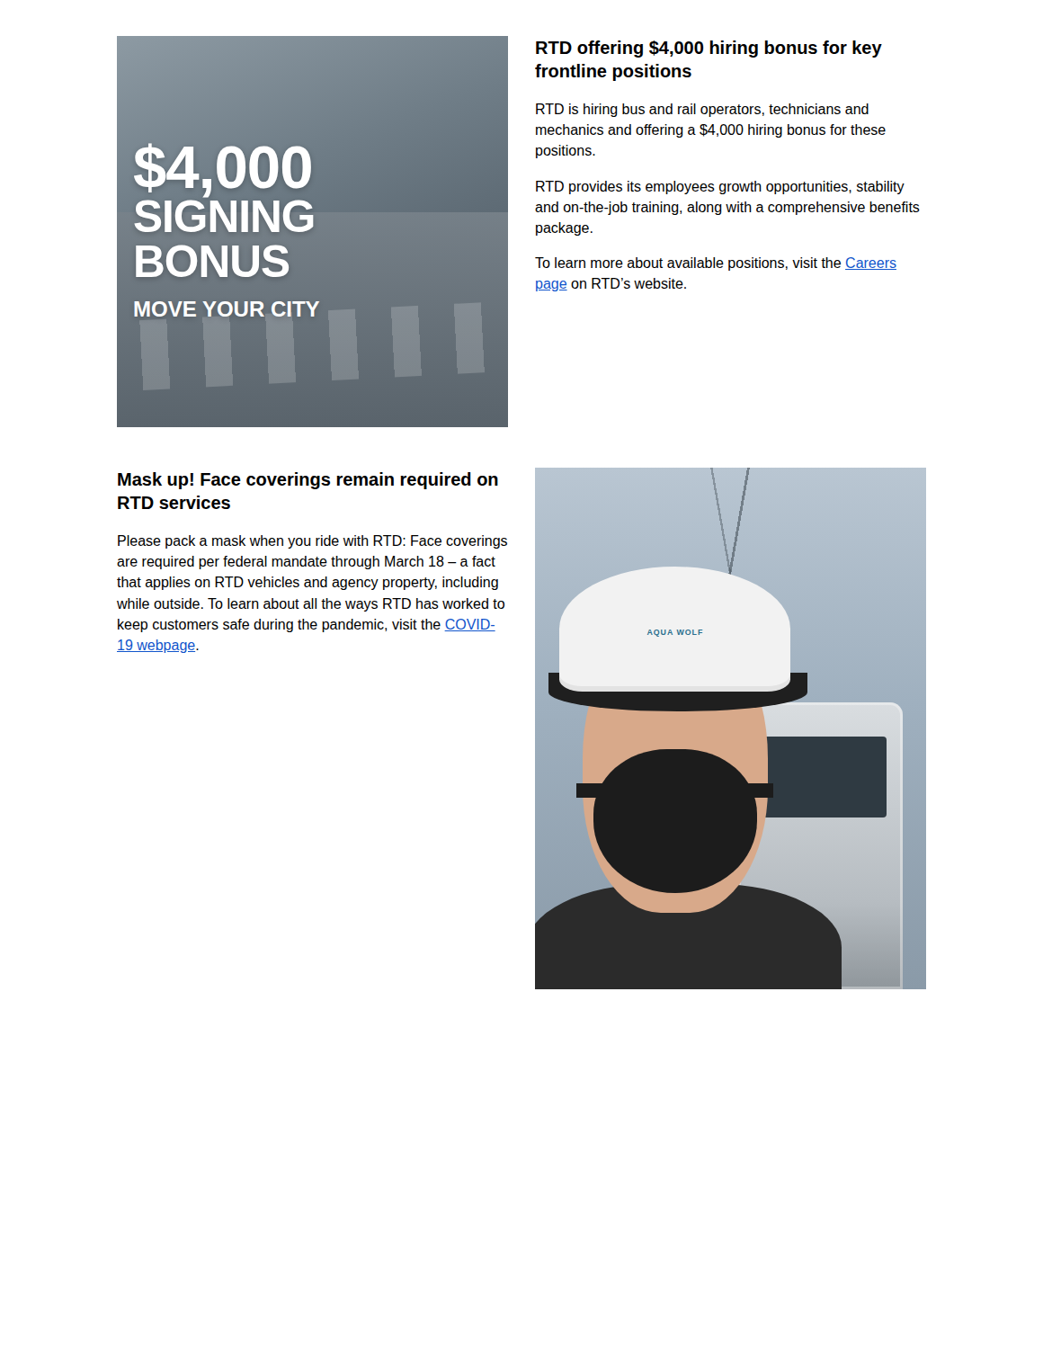$4,000 SIGNING BONUS MOVE YOUR CITY
RTD offering $4,000 hiring bonus for key frontline positions
RTD is hiring bus and rail operators, technicians and mechanics and offering a $4,000 hiring bonus for these positions.
RTD provides its employees growth opportunities, stability and on-the-job training, along with a comprehensive benefits package.
To learn more about available positions, visit the Careers page on RTD’s website.
Mask up! Face coverings remain required on RTD services
Please pack a mask when you ride with RTD: Face coverings are required per federal mandate through March 18 – a fact that applies on RTD vehicles and agency property, including while outside. To learn about all the ways RTD has worked to keep customers safe during the pandemic, visit the COVID-19 webpage.